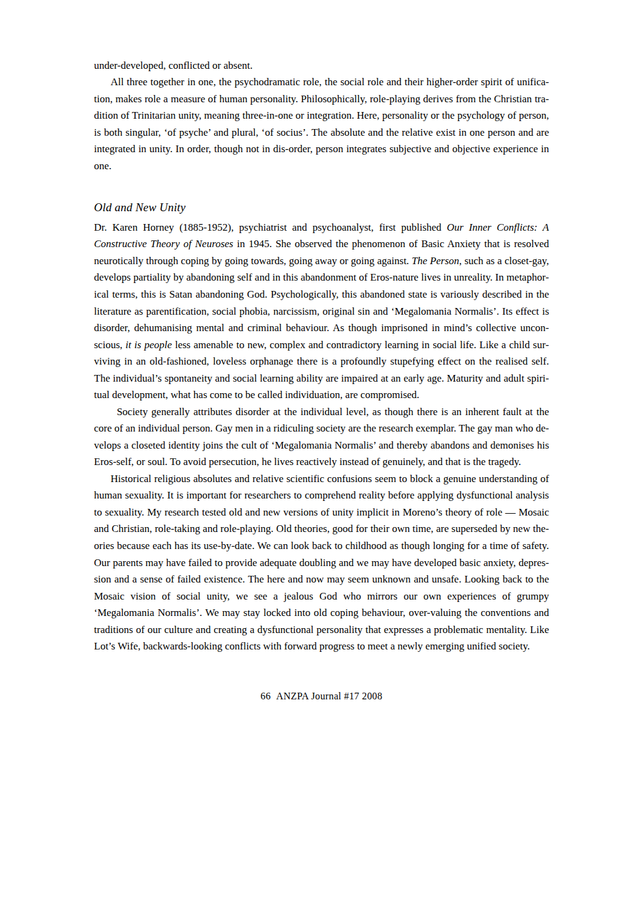under-developed, conflicted or absent.
All three together in one, the psychodramatic role, the social role and their higher-order spirit of unification, makes role a measure of human personality. Philosophically, role-playing derives from the Christian tradition of Trinitarian unity, meaning three-in-one or integration. Here, personality or the psychology of person, is both singular, ‘of psyche’ and plural, ‘of socius’. The absolute and the relative exist in one person and are integrated in unity. In order, though not in dis-order, person integrates subjective and objective experience in one.
Old and New Unity
Dr. Karen Horney (1885-1952), psychiatrist and psychoanalyst, first published Our Inner Conflicts: A Constructive Theory of Neuroses in 1945. She observed the phenomenon of Basic Anxiety that is resolved neurotically through coping by going towards, going away or going against. The Person, such as a closet-gay, develops partiality by abandoning self and in this abandonment of Eros-nature lives in unreality. In metaphorical terms, this is Satan abandoning God. Psychologically, this abandoned state is variously described in the literature as parentification, social phobia, narcissism, original sin and ‘Megalomania Normalis’. Its effect is disorder, dehumanising mental and criminal behaviour. As though imprisoned in mind’s collective unconscious, it is people less amenable to new, complex and contradictory learning in social life. Like a child surviving in an old-fashioned, loveless orphanage there is a profoundly stupefying effect on the realised self. The individual’s spontaneity and social learning ability are impaired at an early age. Maturity and adult spiritual development, what has come to be called individuation, are compromised.
Society generally attributes disorder at the individual level, as though there is an inherent fault at the core of an individual person. Gay men in a ridiculing society are the research exemplar. The gay man who develops a closeted identity joins the cult of ‘Megalomania Normalis’ and thereby abandons and demonises his Eros-self, or soul. To avoid persecution, he lives reactively instead of genuinely, and that is the tragedy.
Historical religious absolutes and relative scientific confusions seem to block a genuine understanding of human sexuality. It is important for researchers to comprehend reality before applying dysfunctional analysis to sexuality. My research tested old and new versions of unity implicit in Moreno’s theory of role — Mosaic and Christian, role-taking and role-playing. Old theories, good for their own time, are superseded by new theories because each has its use-by-date. We can look back to childhood as though longing for a time of safety. Our parents may have failed to provide adequate doubling and we may have developed basic anxiety, depression and a sense of failed existence. The here and now may seem unknown and unsafe. Looking back to the Mosaic vision of social unity, we see a jealous God who mirrors our own experiences of grumpy ‘Megalomania Normalis’. We may stay locked into old coping behaviour, over-valuing the conventions and traditions of our culture and creating a dysfunctional personality that expresses a problematic mentality. Like Lot’s Wife, backwards-looking conflicts with forward progress to meet a newly emerging unified society.
66 ANZPA Journal #17 2008